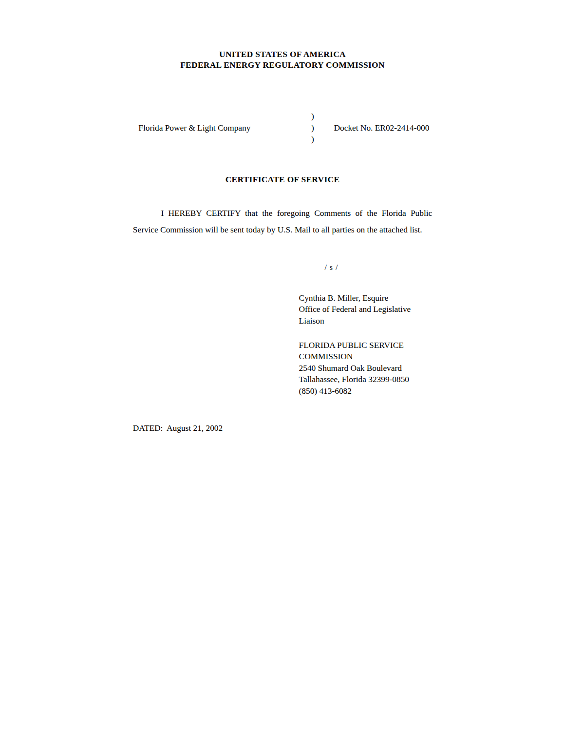UNITED STATES OF AMERICA FEDERAL ENERGY REGULATORY COMMISSION
| | ) | |
| Florida Power & Light Company | ) | Docket No. ER02-2414-000 |
| | ) | |
CERTIFICATE OF SERVICE
I HEREBY CERTIFY that the foregoing Comments of the Florida Public Service Commission will be sent today by U.S. Mail to all parties on the attached list.
/ s /
Cynthia B. Miller, Esquire
Office of Federal and Legislative Liaison
FLORIDA PUBLIC SERVICE COMMISSION
2540 Shumard Oak Boulevard
Tallahassee, Florida 32399-0850
(850) 413-6082
DATED: August 21, 2002